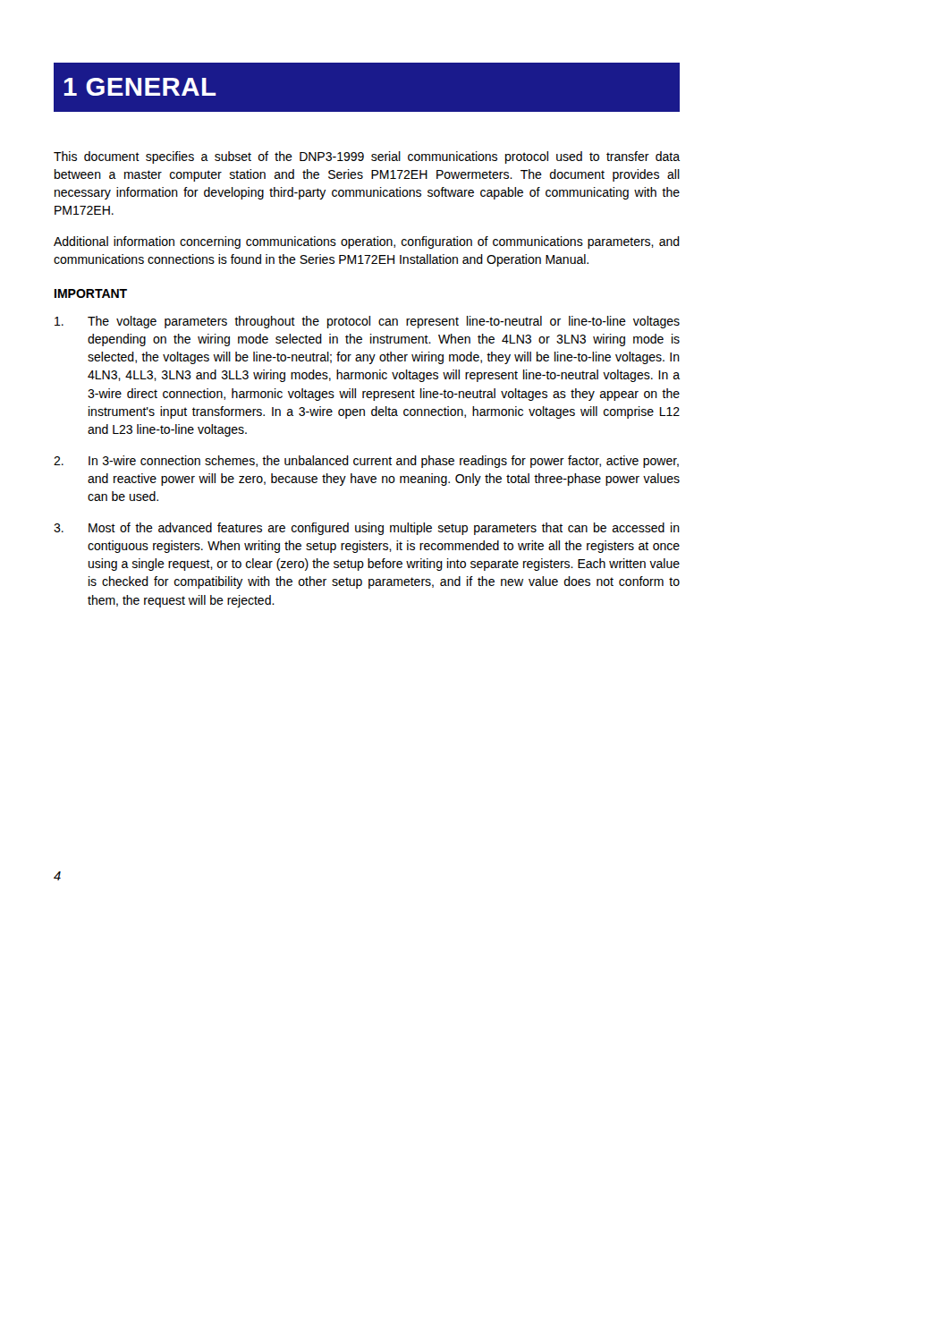1 GENERAL
This document specifies a subset of the DNP3-1999 serial communications protocol used to transfer data between a master computer station and the Series PM172EH Powermeters. The document provides all necessary information for developing third-party communications software capable of communicating with the PM172EH.
Additional information concerning communications operation, configuration of communications parameters, and communications connections is found in the Series PM172EH Installation and Operation Manual.
IMPORTANT
The voltage parameters throughout the protocol can represent line-to-neutral or line-to-line voltages depending on the wiring mode selected in the instrument. When the 4LN3 or 3LN3 wiring mode is selected, the voltages will be line-to-neutral; for any other wiring mode, they will be line-to-line voltages. In 4LN3, 4LL3, 3LN3 and 3LL3 wiring modes, harmonic voltages will represent line-to-neutral voltages. In a 3-wire direct connection, harmonic voltages will represent line-to-neutral voltages as they appear on the instrument's input transformers. In a 3-wire open delta connection, harmonic voltages will comprise L12 and L23 line-to-line voltages.
In 3-wire connection schemes, the unbalanced current and phase readings for power factor, active power, and reactive power will be zero, because they have no meaning. Only the total three-phase power values can be used.
Most of the advanced features are configured using multiple setup parameters that can be accessed in contiguous registers. When writing the setup registers, it is recommended to write all the registers at once using a single request, or to clear (zero) the setup before writing into separate registers. Each written value is checked for compatibility with the other setup parameters, and if the new value does not conform to them, the request will be rejected.
4